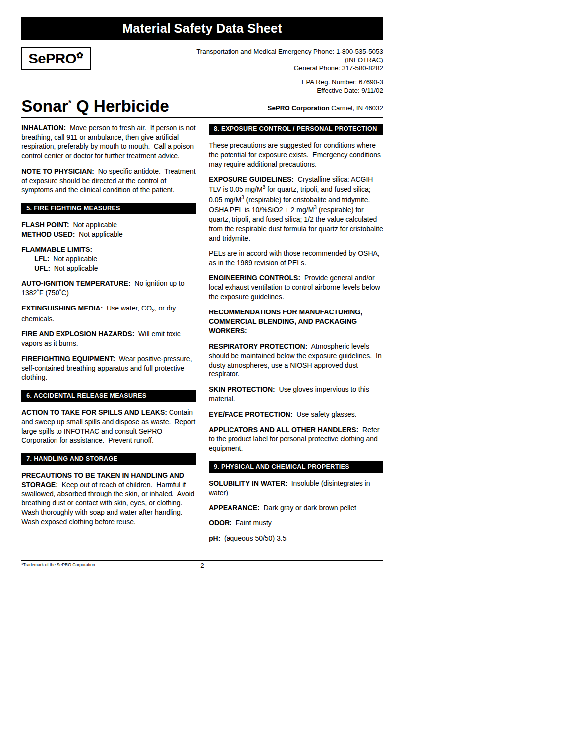Material Safety Data Sheet
SePRO✿
Transportation and Medical Emergency Phone: 1-800-535-5053
(INFOTRAC)
General Phone: 317-580-8282
EPA Reg. Number: 67690-3
Effective Date: 9/11/02
Sonar* Q Herbicide
SePRO Corporation Carmel, IN 46032
INHALATION: Move person to fresh air. If person is not breathing, call 911 or ambulance, then give artificial respiration, preferably by mouth to mouth. Call a poison control center or doctor for further treatment advice.
NOTE TO PHYSICIAN: No specific antidote. Treatment of exposure should be directed at the control of symptoms and the clinical condition of the patient.
5. FIRE FIGHTING MEASURES
FLASH POINT: Not applicable
METHOD USED: Not applicable
FLAMMABLE LIMITS:
LFL: Not applicable
UFL: Not applicable
AUTO-IGNITION TEMPERATURE: No ignition up to 1382˚F (750˚C)
EXTINGUISHING MEDIA: Use water, CO2, or dry chemicals.
FIRE AND EXPLOSION HAZARDS: Will emit toxic vapors as it burns.
FIREFIGHTING EQUIPMENT: Wear positive-pressure, self-contained breathing apparatus and full protective clothing.
6. ACCIDENTAL RELEASE MEASURES
ACTION TO TAKE FOR SPILLS AND LEAKS: Contain and sweep up small spills and dispose as waste. Report large spills to INFOTRAC and consult SePRO Corporation for assistance. Prevent runoff.
7. HANDLING AND STORAGE
PRECAUTIONS TO BE TAKEN IN HANDLING AND STORAGE: Keep out of reach of children. Harmful if swallowed, absorbed through the skin, or inhaled. Avoid breathing dust or contact with skin, eyes, or clothing. Wash thoroughly with soap and water after handling. Wash exposed clothing before reuse.
8. EXPOSURE CONTROL / PERSONAL PROTECTION
These precautions are suggested for conditions where the potential for exposure exists. Emergency conditions may require additional precautions.
EXPOSURE GUIDELINES: Crystalline silica: ACGIH TLV is 0.05 mg/M3 for quartz, tripoli, and fused silica; 0.05 mg/M3 (respirable) for cristobalite and tridymite. OSHA PEL is 10/%SiO2 + 2 mg/M3 (respirable) for quartz, tripoli, and fused silica; 1/2 the value calculated from the respirable dust formula for quartz for cristobalite and tridymite.
PELs are in accord with those recommended by OSHA, as in the 1989 revision of PELs.
ENGINEERING CONTROLS: Provide general and/or local exhaust ventilation to control airborne levels below the exposure guidelines.
RECOMMENDATIONS FOR MANUFACTURING, COMMERCIAL BLENDING, AND PACKAGING WORKERS:
RESPIRATORY PROTECTION: Atmospheric levels should be maintained below the exposure guidelines. In dusty atmospheres, use a NIOSH approved dust respirator.
SKIN PROTECTION: Use gloves impervious to this material.
EYE/FACE PROTECTION: Use safety glasses.
APPLICATORS AND ALL OTHER HANDLERS: Refer to the product label for personal protective clothing and equipment.
9. PHYSICAL AND CHEMICAL PROPERTIES
SOLUBILITY IN WATER: Insoluble (disintegrates in water)
APPEARANCE: Dark gray or dark brown pellet
ODOR: Faint musty
pH: (aqueous 50/50) 3.5
*Trademark of the SePRO Corporation.
2